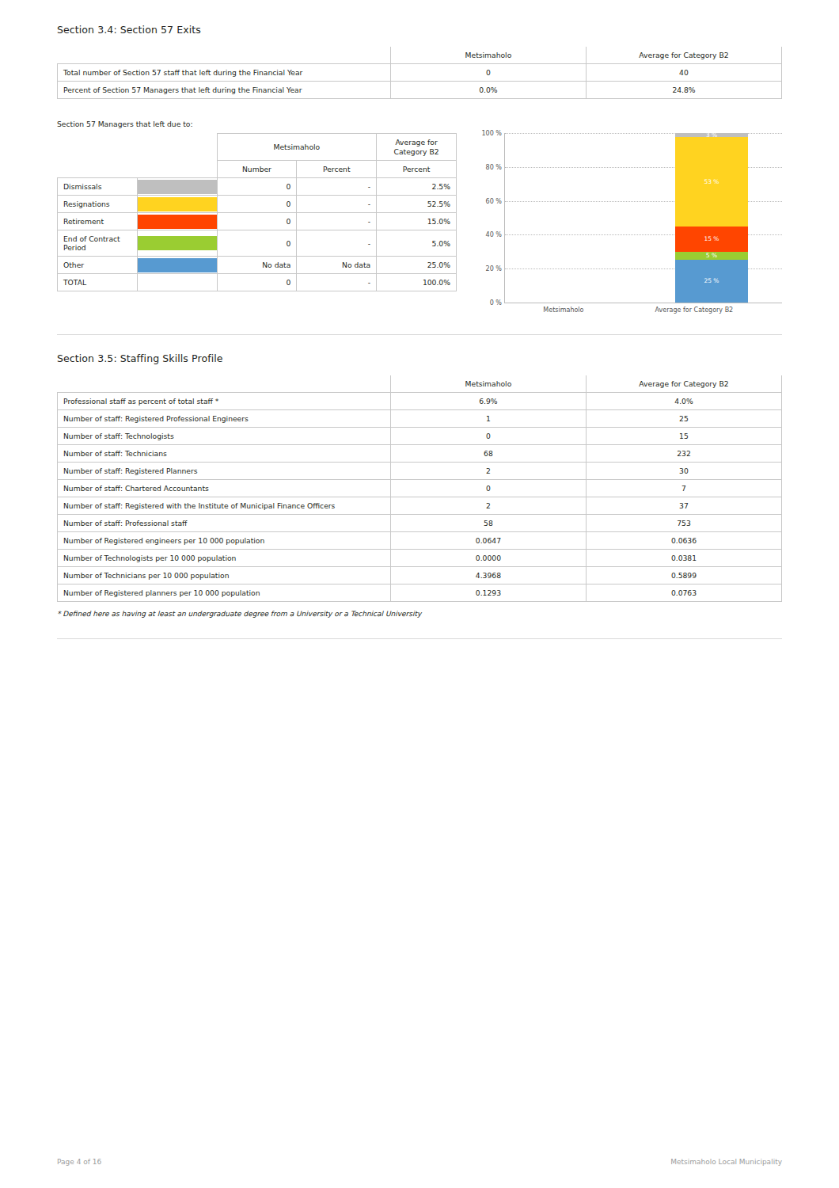Section 3.4: Section 57 Exits
| | Metsimaholo | Average for Category B2 |
| --- | --- | --- |
| Total number of Section 57 staff that left during the Financial Year | 0 | 40 |
| Percent of Section 57 Managers that left during the Financial Year | 0.0% | 24.8% |
Section 57 Managers that left due to:
| | Metsimaholo | Average for Category B2 |
| --- | --- | --- |
| | Number | Percent | Percent |
| Dismissals | | 0 | - | 2.5% |
| Resignations | | 0 | - | 52.5% |
| Retirement | | 0 | - | 15.0% |
| End of Contract Period | | 0 | - | 5.0% |
| Other | | No data | No data | 25.0% |
| TOTAL | | 0 | - | 100.0% |
100 %
80 %
60 %
40 %
20 %
0 %
3 %
53 %
15 %
5 %
25 %
Metsimaholo
Average for Category B2
Section 3.5: Staffing Skills Profile
| | Metsimaholo | Average for Category B2 |
| --- | --- | --- |
| Professional staff as percent of total staff * | 6.9% | 4.0% |
| Number of staff: Registered Professional Engineers | 1 | 25 |
| Number of staff: Technologists | 0 | 15 |
| Number of staff: Technicians | 68 | 232 |
| Number of staff: Registered Planners | 2 | 30 |
| Number of staff: Chartered Accountants | 0 | 7 |
| Number of staff: Registered with the Institute of Municipal Finance Officers | 2 | 37 |
| Number of staff: Professional staff | 58 | 753 |
| Number of Registered engineers per 10 000 population | 0.0647 | 0.0636 |
| Number of Technologists per 10 000 population | 0.0000 | 0.0381 |
| Number of Technicians per 10 000 population | 4.3968 | 0.5899 |
| Number of Registered planners per 10 000 population | 0.1293 | 0.0763 |
* Defined here as having at least an undergraduate degree from a University or a Technical University
Page 4 of 16
Metsimaholo Local Municipality